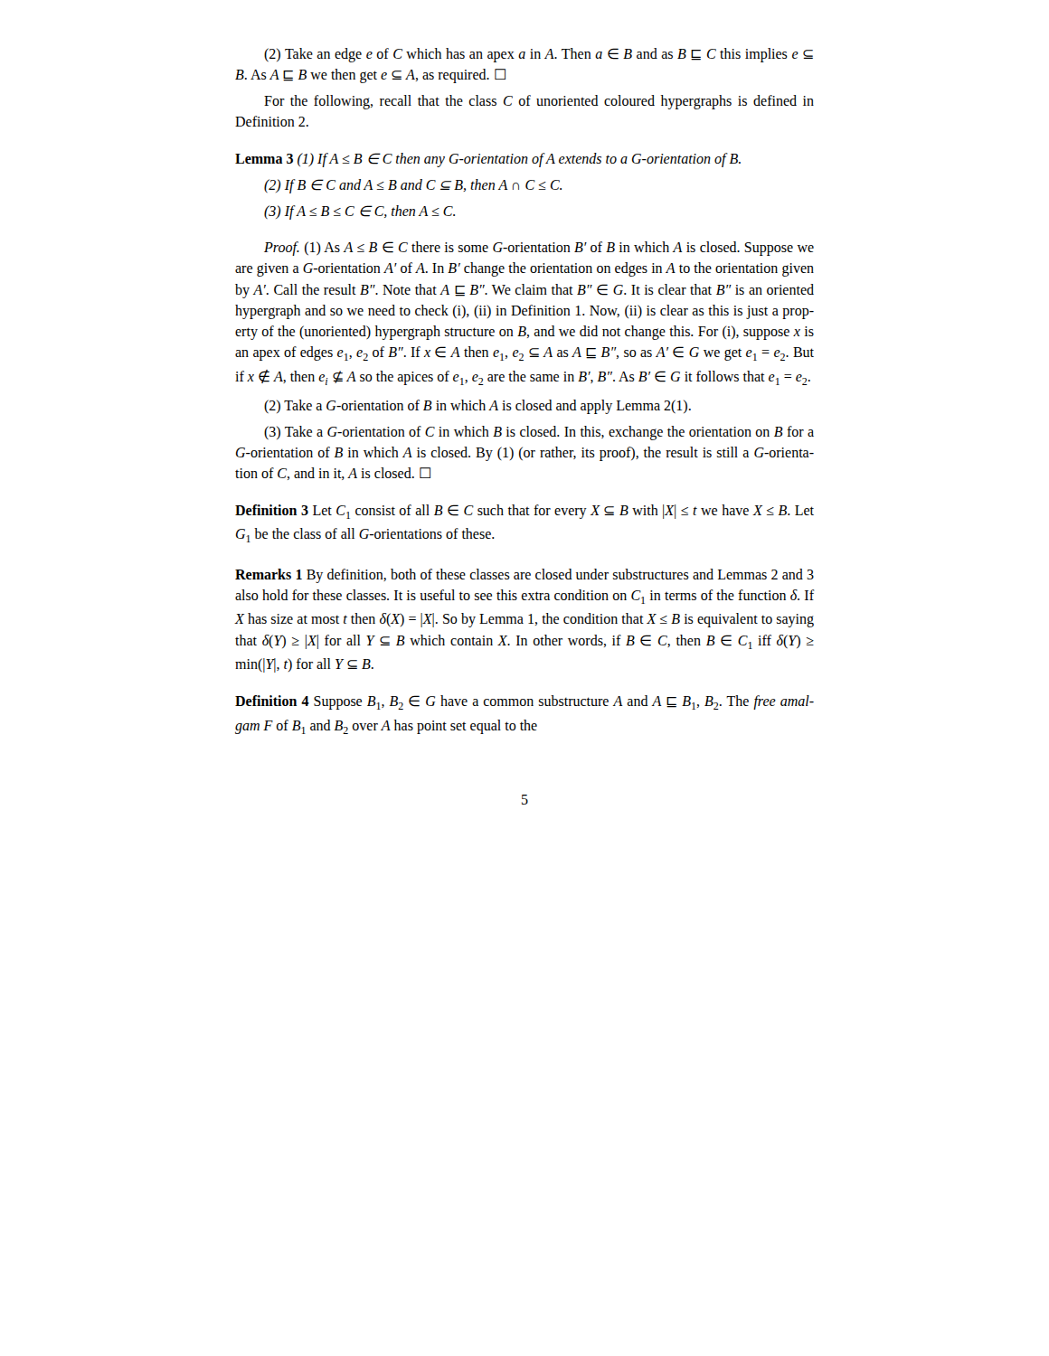(2) Take an edge e of C which has an apex a in A. Then a ∈ B and as B ⊑ C this implies e ⊆ B. As A ⊑ B we then get e ⊆ A, as required. ☐
For the following, recall that the class C of unoriented coloured hypergraphs is defined in Definition 2.
Lemma 3 (1) If A ≤ B ∈ C then any G-orientation of A extends to a G-orientation of B.
(2) If B ∈ C and A ≤ B and C ⊆ B, then A ∩ C ≤ C.
(3) If A ≤ B ≤ C ∈ C, then A ≤ C.
Proof. (1) As A ≤ B ∈ C there is some G-orientation B′ of B in which A is closed. Suppose we are given a G-orientation A′ of A. In B′ change the orientation on edges in A to the orientation given by A′. Call the result B″. Note that A ⊑ B″. We claim that B″ ∈ G. It is clear that B″ is an oriented hypergraph and so we need to check (i), (ii) in Definition 1. Now, (ii) is clear as this is just a property of the (unoriented) hypergraph structure on B, and we did not change this. For (i), suppose x is an apex of edges e1, e2 of B″. If x ∈ A then e1, e2 ⊆ A as A ⊑ B″, so as A′ ∈ G we get e1 = e2. But if x ∉ A, then ei ⊈ A so the apices of e1, e2 are the same in B′, B″. As B′ ∈ G it follows that e1 = e2.
(2) Take a G-orientation of B in which A is closed and apply Lemma 2(1).
(3) Take a G-orientation of C in which B is closed. In this, exchange the orientation on B for a G-orientation of B in which A is closed. By (1) (or rather, its proof), the result is still a G-orientation of C, and in it, A is closed. ☐
Definition 3 Let C1 consist of all B ∈ C such that for every X ⊆ B with |X| ≤ t we have X ≤ B. Let G1 be the class of all G-orientations of these.
Remarks 1 By definition, both of these classes are closed under substructures and Lemmas 2 and 3 also hold for these classes. It is useful to see this extra condition on C1 in terms of the function δ. If X has size at most t then δ(X) = |X|. So by Lemma 1, the condition that X ≤ B is equivalent to saying that δ(Y) ≥ |X| for all Y ⊆ B which contain X. In other words, if B ∈ C, then B ∈ C1 iff δ(Y) ≥ min(|Y|, t) for all Y ⊆ B.
Definition 4 Suppose B1, B2 ∈ G have a common substructure A and A ⊑ B1, B2. The free amalgam F of B1 and B2 over A has point set equal to the
5